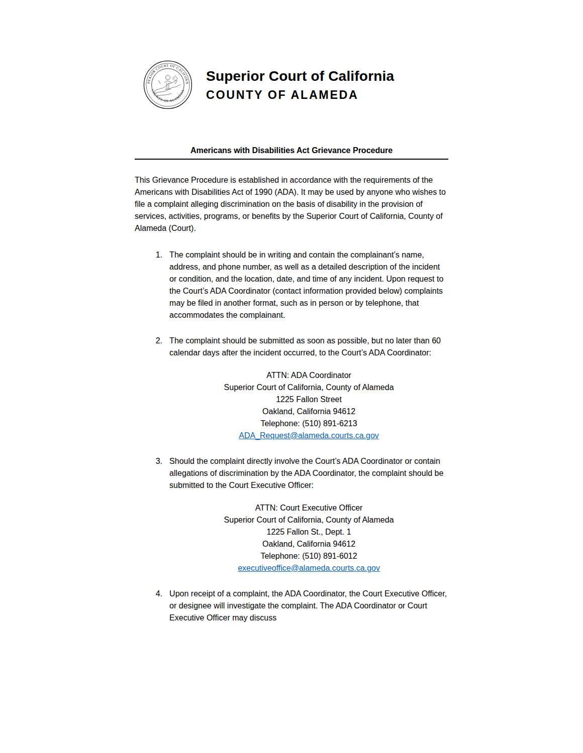SUPERIOR COURT OF CALIFORNIA COUNTY OF ALAMEDA
Superior Court of California
COUNTY OF ALAMEDA
Americans with Disabilities Act Grievance Procedure
This Grievance Procedure is established in accordance with the requirements of the Americans with Disabilities Act of 1990 (ADA). It may be used by anyone who wishes to file a complaint alleging discrimination on the basis of disability in the provision of services, activities, programs, or benefits by the Superior Court of California, County of Alameda (Court).
The complaint should be in writing and contain the complainant’s name, address, and phone number, as well as a detailed description of the incident or condition, and the location, date, and time of any incident. Upon request to the Court’s ADA Coordinator (contact information provided below) complaints may be filed in another format, such as in person or by telephone, that accommodates the complainant.
The complaint should be submitted as soon as possible, but no later than 60 calendar days after the incident occurred, to the Court’s ADA Coordinator:
ATTN: ADA Coordinator
Superior Court of California, County of Alameda
1225 Fallon Street
Oakland, California 94612
Telephone: (510) 891-6213
ADA_Request@alameda.courts.ca.gov
Should the complaint directly involve the Court’s ADA Coordinator or contain allegations of discrimination by the ADA Coordinator, the complaint should be submitted to the Court Executive Officer:
ATTN: Court Executive Officer
Superior Court of California, County of Alameda
1225 Fallon St., Dept. 1
Oakland, California 94612
Telephone: (510) 891-6012
executiveoffice@alameda.courts.ca.gov
Upon receipt of a complaint, the ADA Coordinator, the Court Executive Officer, or designee will investigate the complaint. The ADA Coordinator or Court Executive Officer may discuss